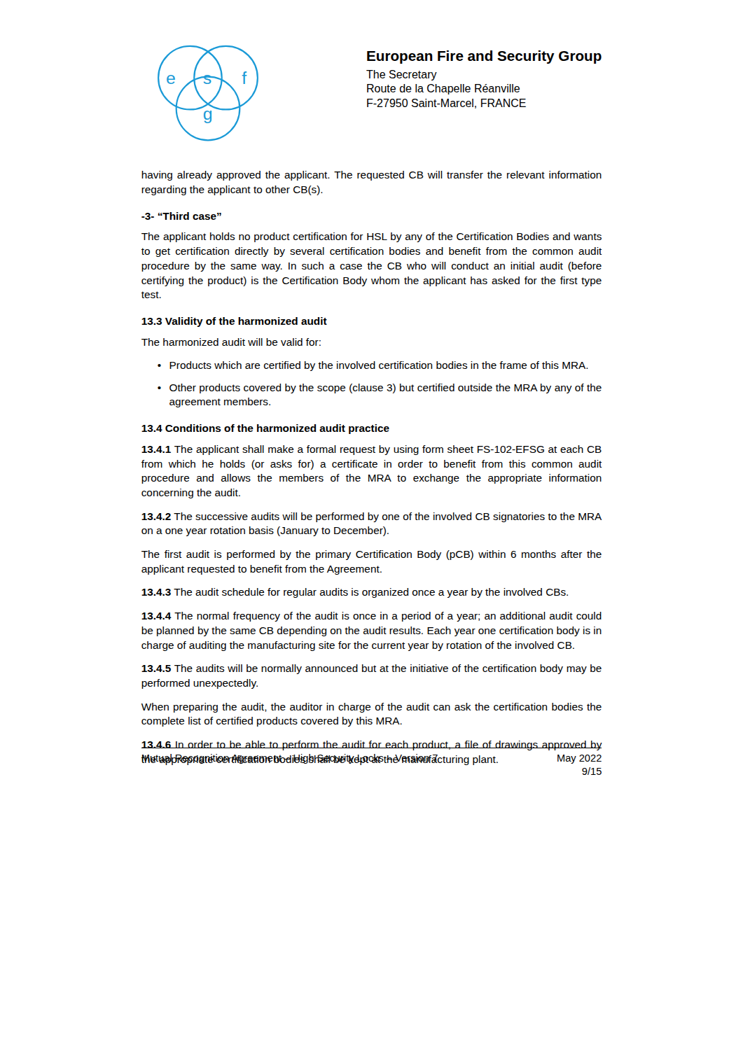e s f g
European Fire and Security Group
The Secretary
Route de la Chapelle Réanville
F-27950 Saint-Marcel, FRANCE
having already approved the applicant. The requested CB will transfer the relevant information regarding the applicant to other CB(s).
-3- “Third case”
The applicant holds no product certification for HSL by any of the Certification Bodies and wants to get certification directly by several certification bodies and benefit from the common audit procedure by the same way. In such a case the CB who will conduct an initial audit (before certifying the product) is the Certification Body whom the applicant has asked for the first type test.
13.3 Validity of the harmonized audit
The harmonized audit will be valid for:
Products which are certified by the involved certification bodies in the frame of this MRA.
Other products covered by the scope (clause 3) but certified outside the MRA by any of the agreement members.
13.4 Conditions of the harmonized audit practice
13.4.1 The applicant shall make a formal request by using form sheet FS-102-EFSG at each CB from which he holds (or asks for) a certificate in order to benefit from this common audit procedure and allows the members of the MRA to exchange the appropriate information concerning the audit.
13.4.2 The successive audits will be performed by one of the involved CB signatories to the MRA on a one year rotation basis (January to December).
The first audit is performed by the primary Certification Body (pCB) within 6 months after the applicant requested to benefit from the Agreement.
13.4.3 The audit schedule for regular audits is organized once a year by the involved CBs.
13.4.4 The normal frequency of the audit is once in a period of a year; an additional audit could be planned by the same CB depending on the audit results. Each year one certification body is in charge of auditing the manufacturing site for the current year by rotation of the involved CB.
13.4.5 The audits will be normally announced but at the initiative of the certification body may be performed unexpectedly.
When preparing the audit, the auditor in charge of the audit can ask the certification bodies the complete list of certified products covered by this MRA.
13.4.6 In order to be able to perform the audit for each product, a file of drawings approved by the appropriate certification bodies shall be kept at the manufacturing plant.
Mutual Recognition Agreement – High Security Locks – Version 7
May 2022
9/15